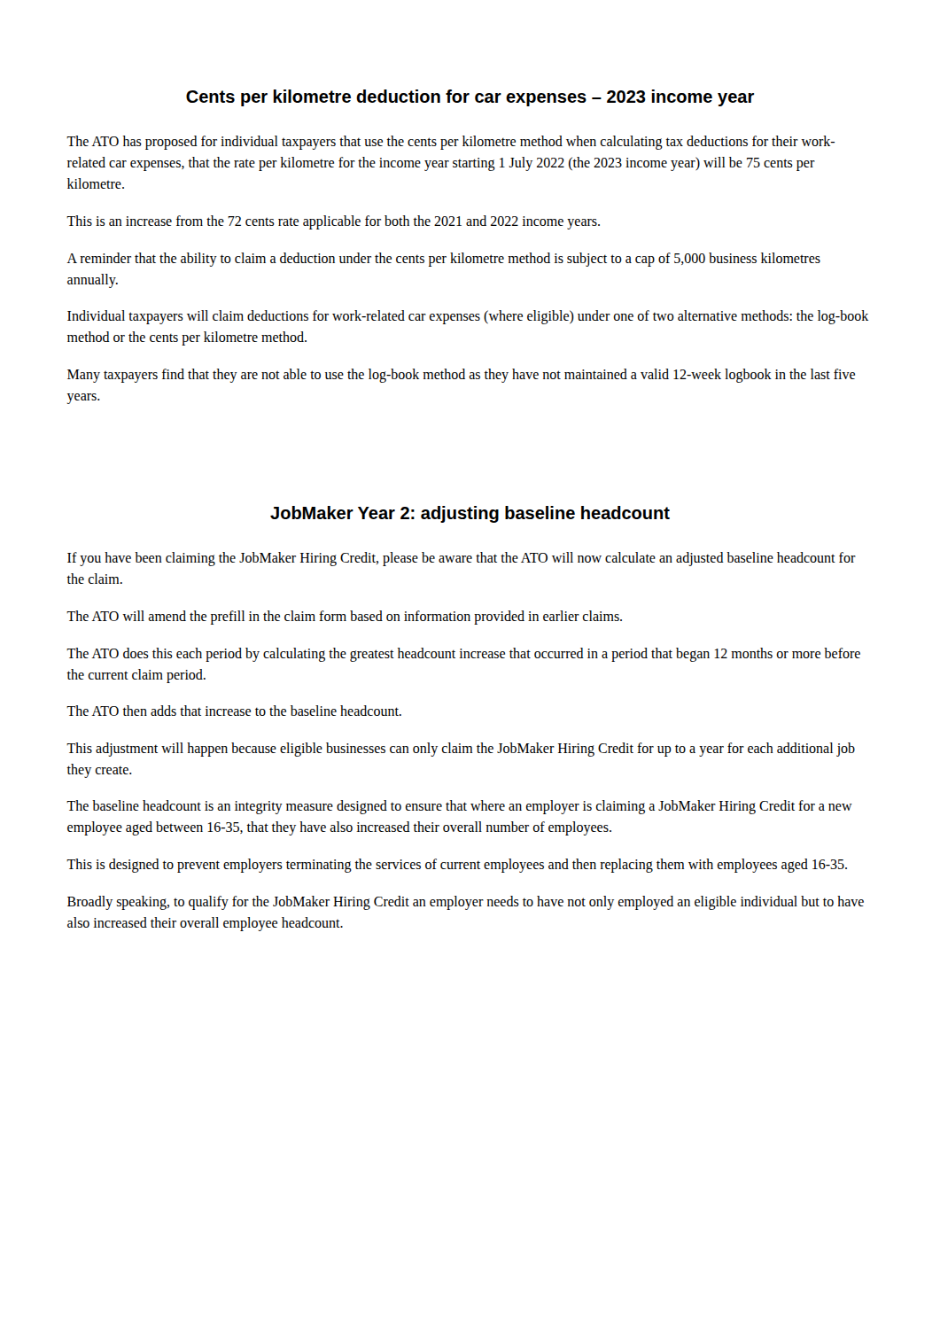Cents per kilometre deduction for car expenses – 2023 income year
The ATO has proposed for individual taxpayers that use the cents per kilometre method when calculating tax deductions for their work-related car expenses, that the rate per kilometre for the income year starting 1 July 2022 (the 2023 income year) will be 75 cents per kilometre.
This is an increase from the 72 cents rate applicable for both the 2021 and 2022 income years.
A reminder that the ability to claim a deduction under the cents per kilometre method is subject to a cap of 5,000 business kilometres annually.
Individual taxpayers will claim deductions for work-related car expenses (where eligible) under one of two alternative methods: the log-book method or the cents per kilometre method.
Many taxpayers find that they are not able to use the log-book method as they have not maintained a valid 12-week logbook in the last five years.
JobMaker Year 2: adjusting baseline headcount
If you have been claiming the JobMaker Hiring Credit, please be aware that the ATO will now calculate an adjusted baseline headcount for the claim.
The ATO will amend the prefill in the claim form based on information provided in earlier claims.
The ATO does this each period by calculating the greatest headcount increase that occurred in a period that began 12 months or more before the current claim period.
The ATO then adds that increase to the baseline headcount.
This adjustment will happen because eligible businesses can only claim the JobMaker Hiring Credit for up to a year for each additional job they create.
The baseline headcount is an integrity measure designed to ensure that where an employer is claiming a JobMaker Hiring Credit for a new employee aged between 16-35, that they have also increased their overall number of employees.
This is designed to prevent employers terminating the services of current employees and then replacing them with employees aged 16-35.
Broadly speaking, to qualify for the JobMaker Hiring Credit an employer needs to have not only employed an eligible individual but to have also increased their overall employee headcount.